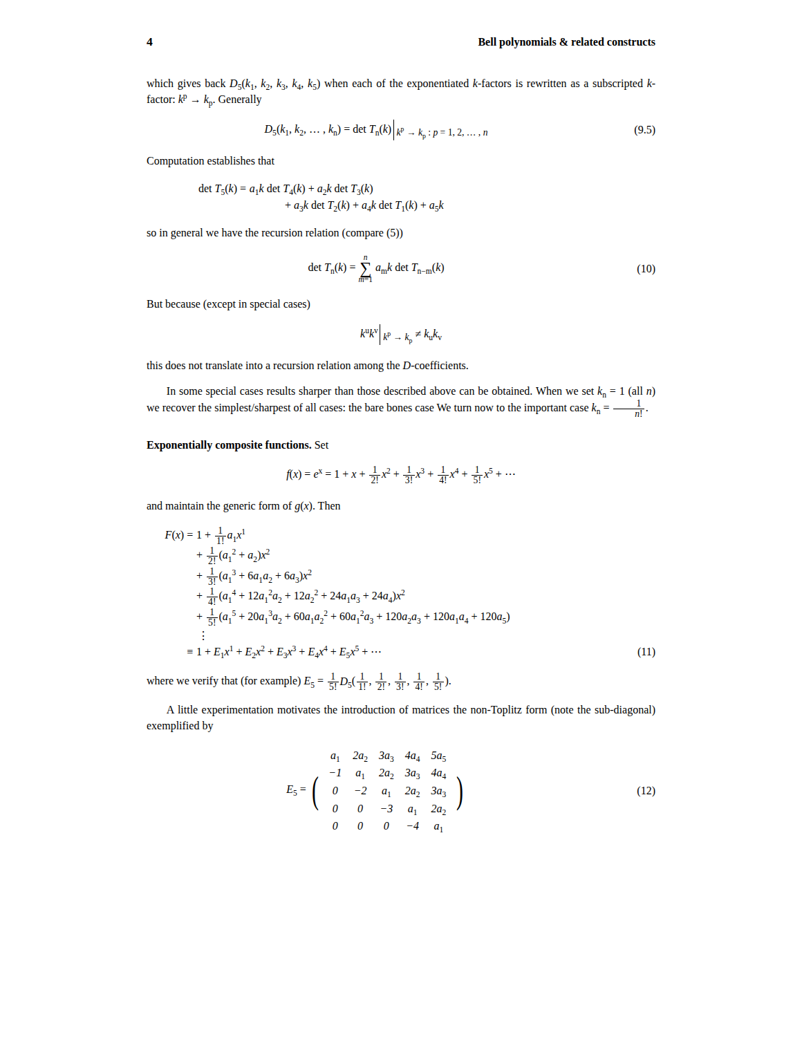4 Bell polynomials & related constructs
which gives back D5(k1, k2, k3, k4, k5) when each of the exponentiated k-factors is rewritten as a subscripted k-factor: kp → kp. Generally
D5(k1, k2, … , kn) = det Tn(k) kp → kp : p = 1, 2, … , n (9.5)
Computation establishes that
det T5(k) = a1k det T4(k) + a2k det T3(k)
+ a3k det T2(k) + a4k det T1(k) + a5k
so in general we have the recursion relation (compare (5))
det Tn(k) = n∑m=1 amk det Tn−m(k) (10)
But because (except in special cases)
kukv kp → kp ≠ kukv
this does not translate into a recursion relation among the D-coefficients.
In some special cases results sharper than those described above can be obtained. When we set kn = 1 (all n) we recover the simplest/sharpest of all cases: the bare bones case We turn now to the important case kn = 1 n!.
Exponentially composite functions.
Set
f(x) = ex = 1 + x + 12!x2 + 13!x3 + 14!x4 + 15!x5 + ⋯
and maintain the generic form of g(x). Then
F(x) = 1 + 11!a1x1
+ 12!(a12 + a2)x2
+ 13!(a13 + 6a1a2 + 6a3)x2
+ 14!(a14 + 12a12a2 + 12a22 + 24a1a3 + 24a4)x2
+ 15!(a15 + 20a13a2 + 60a1a22 + 60a12a3 + 120a2a3 + 120a1a4 + 120a5)
⋮
≡ 1 + E1x1 + E2x2 + E3x3 + E4x4 + E5x5 + ⋯ (11)
where we verify that (for example) E5 = 15!D5(11!, 12!, 13!, 14!, 15!).
A little experimentation motivates the introduction of matrices the non-Toplitz form (note the sub-diagonal) exemplified by
E5 = (
| a 1 | 2 a 2 | 3 a 3 | 4 a 4 | 5 a 5 |
| −1 | a 1 | 2 a 2 | 3 a 3 | 4 a 4 |
| 0 | −2 | a 1 | 2 a 2 | 3 a 3 |
| 0 | 0 | −3 | a 1 | 2 a 2 |
| 0 | 0 | 0 | −4 | a 1 |
) (12)